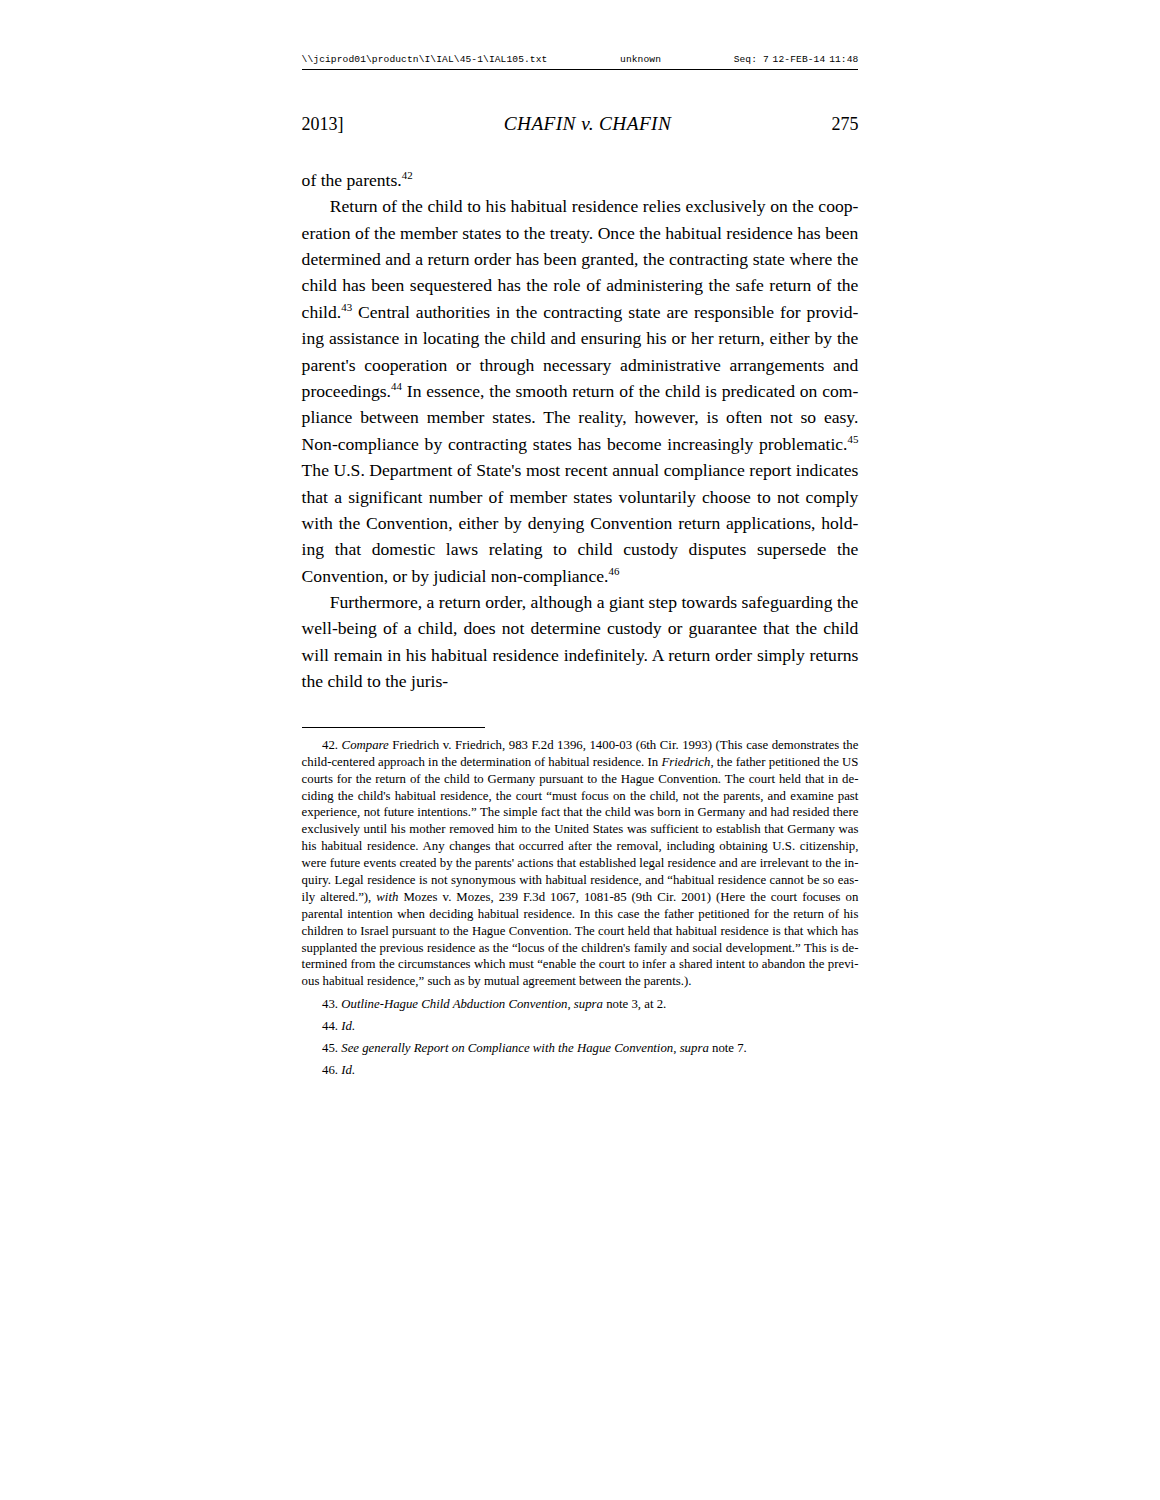\\jciprod01\productn\I\IAL\45-1\IAL105.txt unknown Seq: 7 12-FEB-14 11:48
2013] CHAFIN v. CHAFIN 275
of the parents.42
Return of the child to his habitual residence relies exclusively on the cooperation of the member states to the treaty. Once the habitual residence has been determined and a return order has been granted, the contracting state where the child has been sequestered has the role of administering the safe return of the child.43 Central authorities in the contracting state are responsible for providing assistance in locating the child and ensuring his or her return, either by the parent's cooperation or through necessary administrative arrangements and proceedings.44 In essence, the smooth return of the child is predicated on compliance between member states. The reality, however, is often not so easy. Non-compliance by contracting states has become increasingly problematic.45 The U.S. Department of State's most recent annual compliance report indicates that a significant number of member states voluntarily choose to not comply with the Convention, either by denying Convention return applications, holding that domestic laws relating to child custody disputes supersede the Convention, or by judicial non-compliance.46
Furthermore, a return order, although a giant step towards safeguarding the well-being of a child, does not determine custody or guarantee that the child will remain in his habitual residence indefinitely. A return order simply returns the child to the juris-
42. Compare Friedrich v. Friedrich, 983 F.2d 1396, 1400-03 (6th Cir. 1993) (This case demonstrates the child-centered approach in the determination of habitual residence. In Friedrich, the father petitioned the US courts for the return of the child to Germany pursuant to the Hague Convention. The court held that in deciding the child's habitual residence, the court “must focus on the child, not the parents, and examine past experience, not future intentions.” The simple fact that the child was born in Germany and had resided there exclusively until his mother removed him to the United States was sufficient to establish that Germany was his habitual residence. Any changes that occurred after the removal, including obtaining U.S. citizenship, were future events created by the parents' actions that established legal residence and are irrelevant to the inquiry. Legal residence is not synonymous with habitual residence, and “habitual residence cannot be so easily altered.”), with Mozes v. Mozes, 239 F.3d 1067, 1081-85 (9th Cir. 2001) (Here the court focuses on parental intention when deciding habitual residence. In this case the father petitioned for the return of his children to Israel pursuant to the Hague Convention. The court held that habitual residence is that which has supplanted the previous residence as the “locus of the children's family and social development.” This is determined from the circumstances which must “enable the court to infer a shared intent to abandon the previous habitual residence,” such as by mutual agreement between the parents.).
43. Outline-Hague Child Abduction Convention, supra note 3, at 2.
44. Id.
45. See generally Report on Compliance with the Hague Convention, supra note 7.
46. Id.